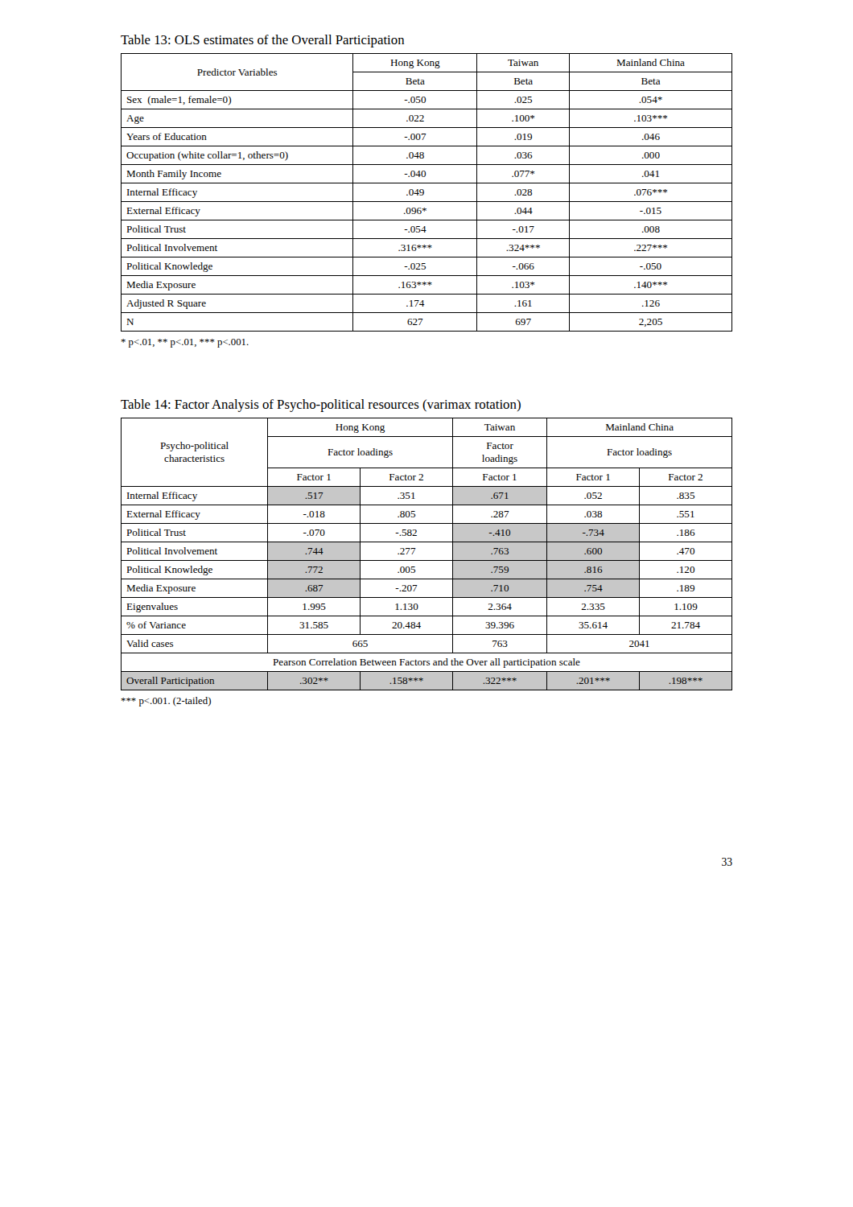Table 13: OLS estimates of the Overall Participation
| Predictor Variables | Hong Kong | Taiwan | Mainland China |
| --- | --- | --- | --- |
| Beta | Beta | Beta |
| Sex (male=1, female=0) | -.050 | .025 | .054* |
| Age | .022 | .100* | .103*** |
| Years of Education | -.007 | .019 | .046 |
| Occupation (white collar=1, others=0) | .048 | .036 | .000 |
| Month Family Income | -.040 | .077* | .041 |
| Internal Efficacy | .049 | .028 | .076*** |
| External Efficacy | .096* | .044 | -.015 |
| Political Trust | -.054 | -.017 | .008 |
| Political Involvement | .316*** | .324*** | .227*** |
| Political Knowledge | -.025 | -.066 | -.050 |
| Media Exposure | .163*** | .103* | .140*** |
| Adjusted R Square | .174 | .161 | .126 |
| N | 627 | 697 | 2,205 |
* p<.01, ** p<.01, *** p<.001.
Table 14: Factor Analysis of Psycho-political resources (varimax rotation)
| Psycho-political characteristics | Hong Kong | Taiwan | Mainland China |
| --- | --- | --- | --- |
| Factor loadings | Factor loadings | Factor loadings |
| Factor 1 | Factor 2 | Factor 1 | Factor 1 | Factor 2 |
| Internal Efficacy | .517 | .351 | .671 | .052 | .835 |
| External Efficacy | -.018 | .805 | .287 | .038 | .551 |
| Political Trust | -.070 | -.582 | -.410 | -.734 | .186 |
| Political Involvement | .744 | .277 | .763 | .600 | .470 |
| Political Knowledge | .772 | .005 | .759 | .816 | .120 |
| Media Exposure | .687 | -.207 | .710 | .754 | .189 |
| Eigenvalues | 1.995 | 1.130 | 2.364 | 2.335 | 1.109 |
| % of Variance | 31.585 | 20.484 | 39.396 | 35.614 | 21.784 |
| Valid cases | 665 | 763 | 2041 |
| Pearson Correlation Between Factors and the Over all participation scale |
| Overall Participation | .302** | .158*** | .322*** | .201*** | .198*** |
*** p<.001. (2-tailed)
33